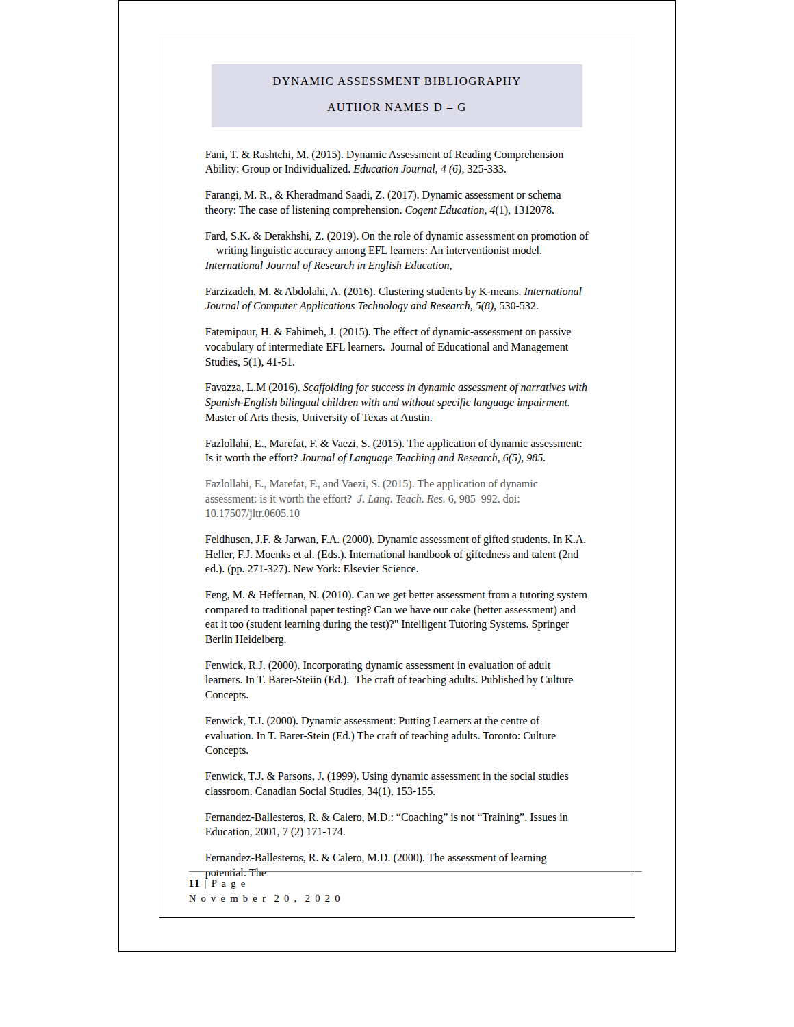DYNAMIC ASSESSMENT BIBLIOGRAPHY
AUTHOR NAMES D – G
Fani, T. & Rashtchi, M. (2015). Dynamic Assessment of Reading Comprehension Ability: Group or Individualized. Education Journal, 4 (6), 325-333.
Farangi, M. R., & Kheradmand Saadi, Z. (2017). Dynamic assessment or schema theory: The case of listening comprehension. Cogent Education, 4(1), 1312078.
Fard, S.K. & Derakhshi, Z. (2019). On the role of dynamic assessment on promotion of writing linguistic accuracy among EFL learners: An interventionist model. International Journal of Research in English Education,
Farzizadeh, M. & Abdolahi, A. (2016). Clustering students by K-means. International Journal of Computer Applications Technology and Research, 5(8), 530-532.
Fatemipour, H. & Fahimeh, J. (2015). The effect of dynamic-assessment on passive vocabulary of intermediate EFL learners. Journal of Educational and Management Studies, 5(1), 41-51.
Favazza, L.M (2016). Scaffolding for success in dynamic assessment of narratives with Spanish-English bilingual children with and without specific language impairment. Master of Arts thesis, University of Texas at Austin.
Fazlollahi, E., Marefat, F. & Vaezi, S. (2015). The application of dynamic assessment: Is it worth the effort? Journal of Language Teaching and Research, 6(5), 985.
Fazlollahi, E., Marefat, F., and Vaezi, S. (2015). The application of dynamic assessment: is it worth the effort? J. Lang. Teach. Res. 6, 985–992. doi: 10.17507/jltr.0605.10
Feldhusen, J.F. & Jarwan, F.A. (2000). Dynamic assessment of gifted students. In K.A. Heller, F.J. Moenks et al. (Eds.). International handbook of giftedness and talent (2nd ed.). (pp. 271-327). New York: Elsevier Science.
Feng, M. & Heffernan, N. (2010). Can we get better assessment from a tutoring system compared to traditional paper testing? Can we have our cake (better assessment) and eat it too (student learning during the test)?" Intelligent Tutoring Systems. Springer Berlin Heidelberg.
Fenwick, R.J. (2000). Incorporating dynamic assessment in evaluation of adult learners. In T. Barer-Steiin (Ed.). The craft of teaching adults. Published by Culture Concepts.
Fenwick, T.J. (2000). Dynamic assessment: Putting Learners at the centre of evaluation. In T. Barer-Stein (Ed.) The craft of teaching adults. Toronto: Culture Concepts.
Fenwick, T.J. & Parsons, J. (1999). Using dynamic assessment in the social studies classroom. Canadian Social Studies, 34(1), 153-155.
Fernandez-Ballesteros, R. & Calero, M.D.: “Coaching” is not “Training”. Issues in Education, 2001, 7 (2) 171-174.
Fernandez-Ballesteros, R. & Calero, M.D. (2000). The assessment of learning potential: The
11 | P a g e
N o v e m b e r 2 0 , 2 0 2 0